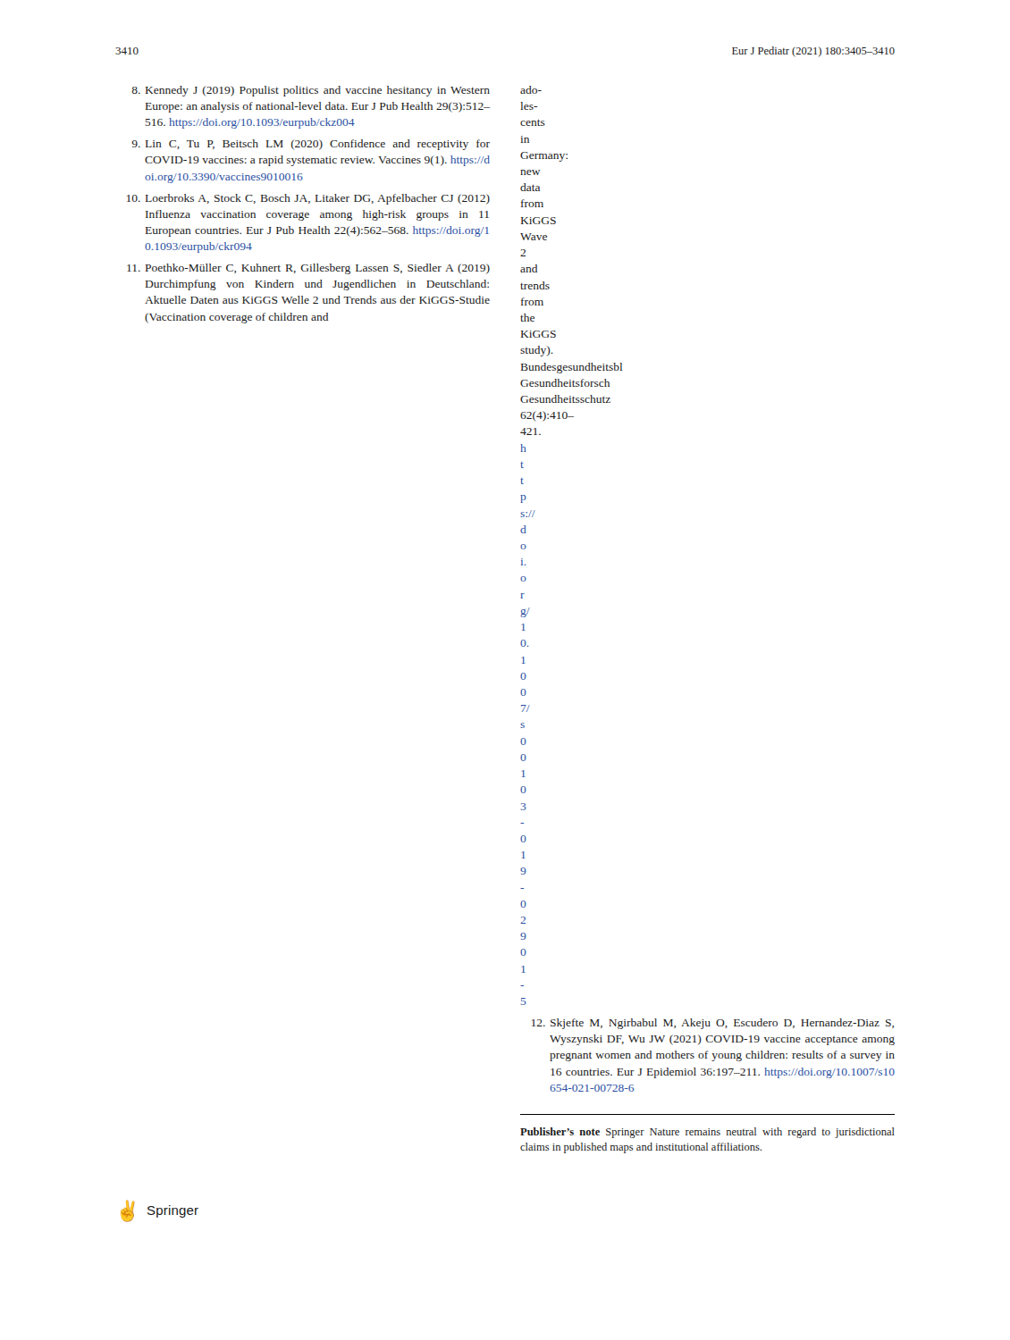3410
Eur J Pediatr (2021) 180:3405–3410
8. Kennedy J (2019) Populist politics and vaccine hesitancy in Western Europe: an analysis of national-level data. Eur J Pub Health 29(3):512–516. https://doi.org/10.1093/eurpub/ckz004
9. Lin C, Tu P, Beitsch LM (2020) Confidence and receptivity for COVID-19 vaccines: a rapid systematic review. Vaccines 9(1). https://doi.org/10.3390/vaccines9010016
10. Loerbroks A, Stock C, Bosch JA, Litaker DG, Apfelbacher CJ (2012) Influenza vaccination coverage among high-risk groups in 11 European countries. Eur J Pub Health 22(4):562–568. https://doi.org/10.1093/eurpub/ckr094
11. Poethko-Müller C, Kuhnert R, Gillesberg Lassen S, Siedler A (2019) Durchimpfung von Kindern und Jugendlichen in Deutschland: Aktuelle Daten aus KiGGS Welle 2 und Trends aus der KiGGS-Studie (Vaccination coverage of children and
adolescents in Germany: new data from KiGGS Wave 2 and trends from the KiGGS study). Bundesgesundheitsbl Gesundheitsforsch Gesundheitsschutz 62(4):410–421. https://doi.org/10.1007/s00103-019-02901-5
12. Skjefte M, Ngirbabul M, Akeju O, Escudero D, Hernandez-Diaz S, Wyszynski DF, Wu JW (2021) COVID-19 vaccine acceptance among pregnant women and mothers of young children: results of a survey in 16 countries. Eur J Epidemiol 36:197–211. https://doi.org/10.1007/s10654-021-00728-6
Publisher’s note Springer Nature remains neutral with regard to jurisdictional claims in published maps and institutional affiliations.
✌ Springer